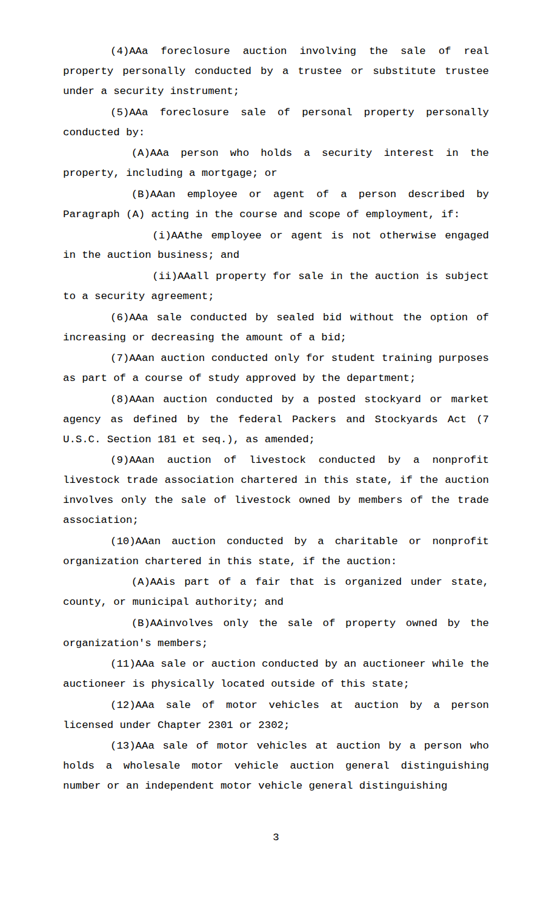(4)AAa foreclosure auction involving the sale of real property personally conducted by a trustee or substitute trustee under a security instrument;
(5)AAa foreclosure sale of personal property personally conducted by:
(A)AAa person who holds a security interest in the property, including a mortgage; or
(B)AAan employee or agent of a person described by Paragraph (A) acting in the course and scope of employment, if:
(i)AAthe employee or agent is not otherwise engaged in the auction business; and
(ii)AAall property for sale in the auction is subject to a security agreement;
(6)AAa sale conducted by sealed bid without the option of increasing or decreasing the amount of a bid;
(7)AAan auction conducted only for student training purposes as part of a course of study approved by the department;
(8)AAan auction conducted by a posted stockyard or market agency as defined by the federal Packers and Stockyards Act (7 U.S.C. Section 181 et seq.), as amended;
(9)AAan auction of livestock conducted by a nonprofit livestock trade association chartered in this state, if the auction involves only the sale of livestock owned by members of the trade association;
(10)AAan auction conducted by a charitable or nonprofit organization chartered in this state, if the auction:
(A)AAis part of a fair that is organized under state, county, or municipal authority; and
(B)AAinvolves only the sale of property owned by the organization's members;
(11)AAa sale or auction conducted by an auctioneer while the auctioneer is physically located outside of this state;
(12)AAa sale of motor vehicles at auction by a person licensed under Chapter 2301 or 2302;
(13)AAa sale of motor vehicles at auction by a person who holds a wholesale motor vehicle auction general distinguishing number or an independent motor vehicle general distinguishing
3